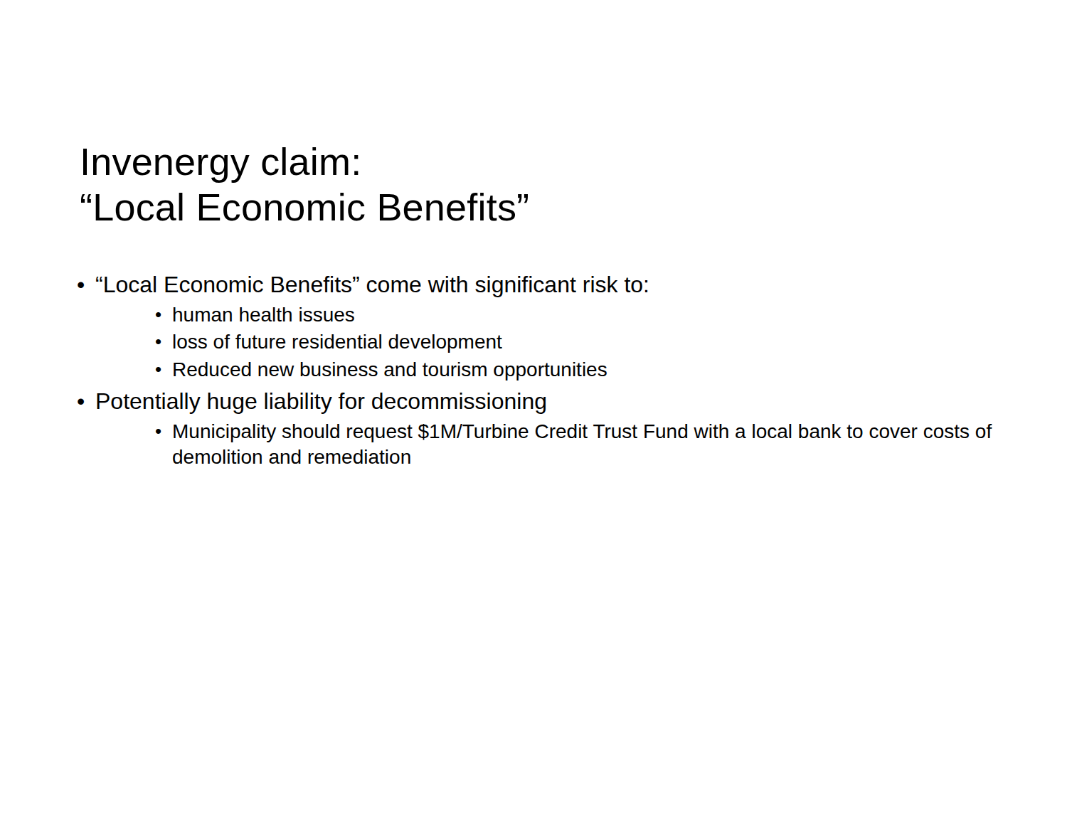Invenergy claim:
“Local Economic Benefits”
“Local Economic Benefits” come with significant risk to:
human health issues
loss of future residential development
Reduced new business and tourism opportunities
Potentially huge liability for decommissioning
Municipality should request $1M/Turbine Credit Trust Fund with a local bank to cover costs of demolition and remediation